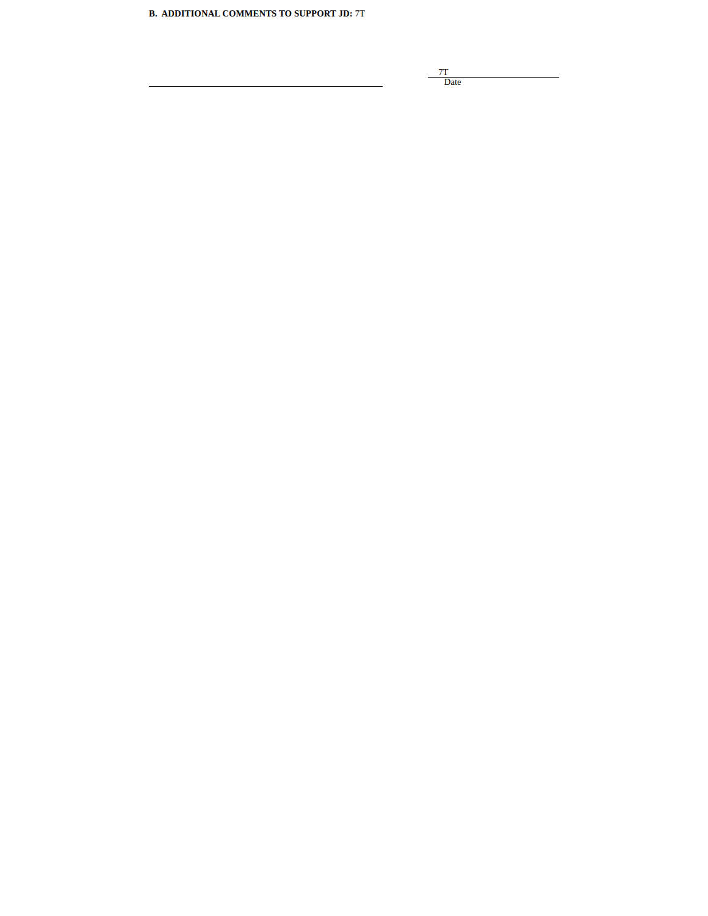B. ADDITIONAL COMMENTS TO SUPPORT JD: 7T
| | | 7T Date |